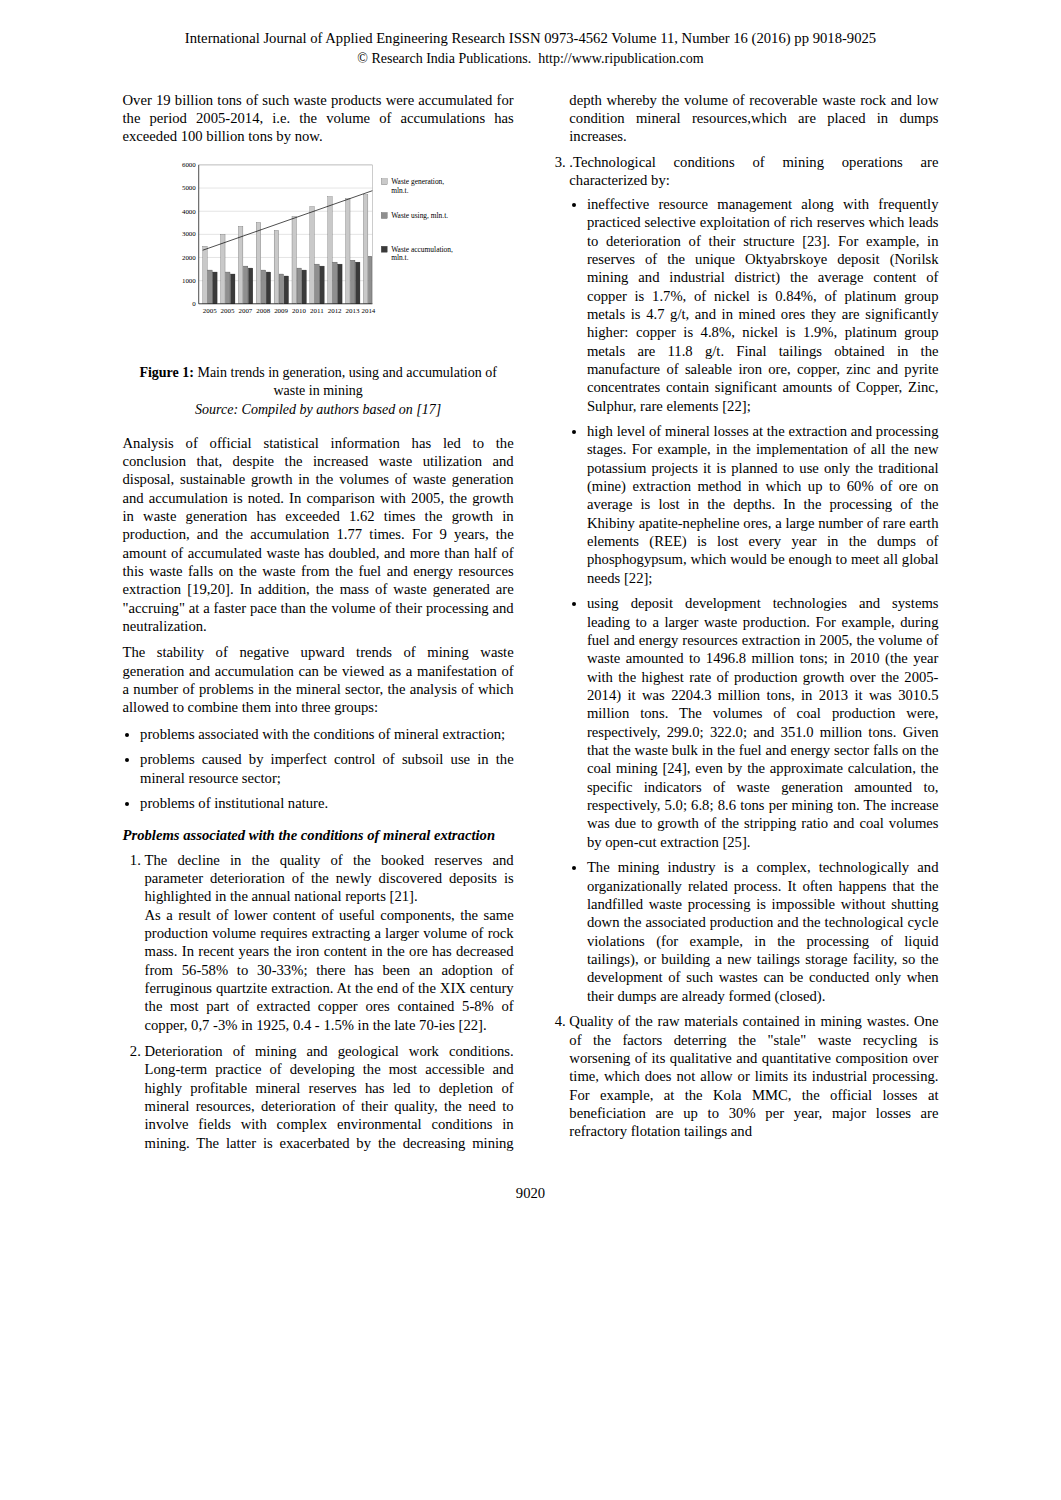International Journal of Applied Engineering Research ISSN 0973-4562 Volume 11, Number 16 (2016) pp 9018-9025
© Research India Publications. http://www.ripublication.com
Over 19 billion tons of such waste products were accumulated for the period 2005-2014, i.e. the volume of accumulations has exceeded 100 billion tons by now.
0 1000 2000 3000 4000 5000 6000 2005 2005 2007 2008 2009 2010 2011 2012 2013 2014 Waste generation, mln.t. Waste using, mln.t. Waste accumulation, mln.t.
Figure 1: Main trends in generation, using and accumulation of waste in mining Source: Compiled by authors based on [17]
Analysis of official statistical information has led to the conclusion that, despite the increased waste utilization and disposal, sustainable growth in the volumes of waste generation and accumulation is noted. In comparison with 2005, the growth in waste generation has exceeded 1.62 times the growth in production, and the accumulation 1.77 times. For 9 years, the amount of accumulated waste has doubled, and more than half of this waste falls on the waste from the fuel and energy resources extraction [19,20]. In addition, the mass of waste generated are "accruing" at a faster pace than the volume of their processing and neutralization.
The stability of negative upward trends of mining waste generation and accumulation can be viewed as a manifestation of a number of problems in the mineral sector, the analysis of which allowed to combine them into three groups:
problems associated with the conditions of mineral extraction;
problems caused by imperfect control of subsoil use in the mineral resource sector;
problems of institutional nature.
Problems associated with the conditions of mineral extraction
The decline in the quality of the booked reserves and parameter deterioration of the newly discovered deposits is highlighted in the annual national reports [21].
As a result of lower content of useful components, the same production volume requires extracting a larger volume of rock mass. In recent years the iron content in the ore has decreased from 56-58% to 30-33%; there has been an adoption of ferruginous quartzite extraction. At the end of the XIX century the most part of extracted copper ores contained 5-8% of copper, 0,7 -3% in 1925, 0.4 - 1.5% in the late 70-ies [22].
Deterioration of mining and geological work conditions. Long-term practice of developing the most accessible and highly profitable mineral reserves has led to depletion of mineral resources, deterioration of their quality, the need to involve fields with complex environmental conditions in mining. The latter is exacerbated by the decreasing mining depth whereby the volume of recoverable waste rock and low condition mineral resources,which are placed in dumps increases.
.Technological conditions of mining operations are characterized by:
ineffective resource management along with frequently practiced selective exploitation of rich reserves which leads to deterioration of their structure [23]. For example, in reserves of the unique Oktyabrskoye deposit (Norilsk mining and industrial district) the average content of copper is 1.7%, of nickel is 0.84%, of platinum group metals is 4.7 g/t, and in mined ores they are significantly higher: copper is 4.8%, nickel is 1.9%, platinum group metals are 11.8 g/t. Final tailings obtained in the manufacture of saleable iron ore, copper, zinc and pyrite concentrates contain significant amounts of Copper, Zinc, Sulphur, rare elements [22];
high level of mineral losses at the extraction and processing stages. For example, in the implementation of all the new potassium projects it is planned to use only the traditional (mine) extraction method in which up to 60% of ore on average is lost in the depths. In the processing of the Khibiny apatite-nepheline ores, a large number of rare earth elements (REE) is lost every year in the dumps of phosphogypsum, which would be enough to meet all global needs [22];
using deposit development technologies and systems leading to a larger waste production. For example, during fuel and energy resources extraction in 2005, the volume of waste amounted to 1496.8 million tons; in 2010 (the year with the highest rate of production growth over the 2005-2014) it was 2204.3 million tons, in 2013 it was 3010.5 million tons. The volumes of coal production were, respectively, 299.0; 322.0; and 351.0 million tons. Given that the waste bulk in the fuel and energy sector falls on the coal mining [24], even by the approximate calculation, the specific indicators of waste generation amounted to, respectively, 5.0; 6.8; 8.6 tons per mining ton. The increase was due to growth of the stripping ratio and coal volumes by open-cut extraction [25].
The mining industry is a complex, technologically and organizationally related process. It often happens that the landfilled waste processing is impossible without shutting down the associated production and the technological cycle violations (for example, in the processing of liquid tailings), or building a new tailings storage facility, so the development of such wastes can be conducted only when their dumps are already formed (closed).
Quality of the raw materials contained in mining wastes. One of the factors deterring the "stale" waste recycling is worsening of its qualitative and quantitative composition over time, which does not allow or limits its industrial processing. For example, at the Kola MMC, the official losses at beneficiation are up to 30% per year, major losses are refractory flotation tailings and
9020